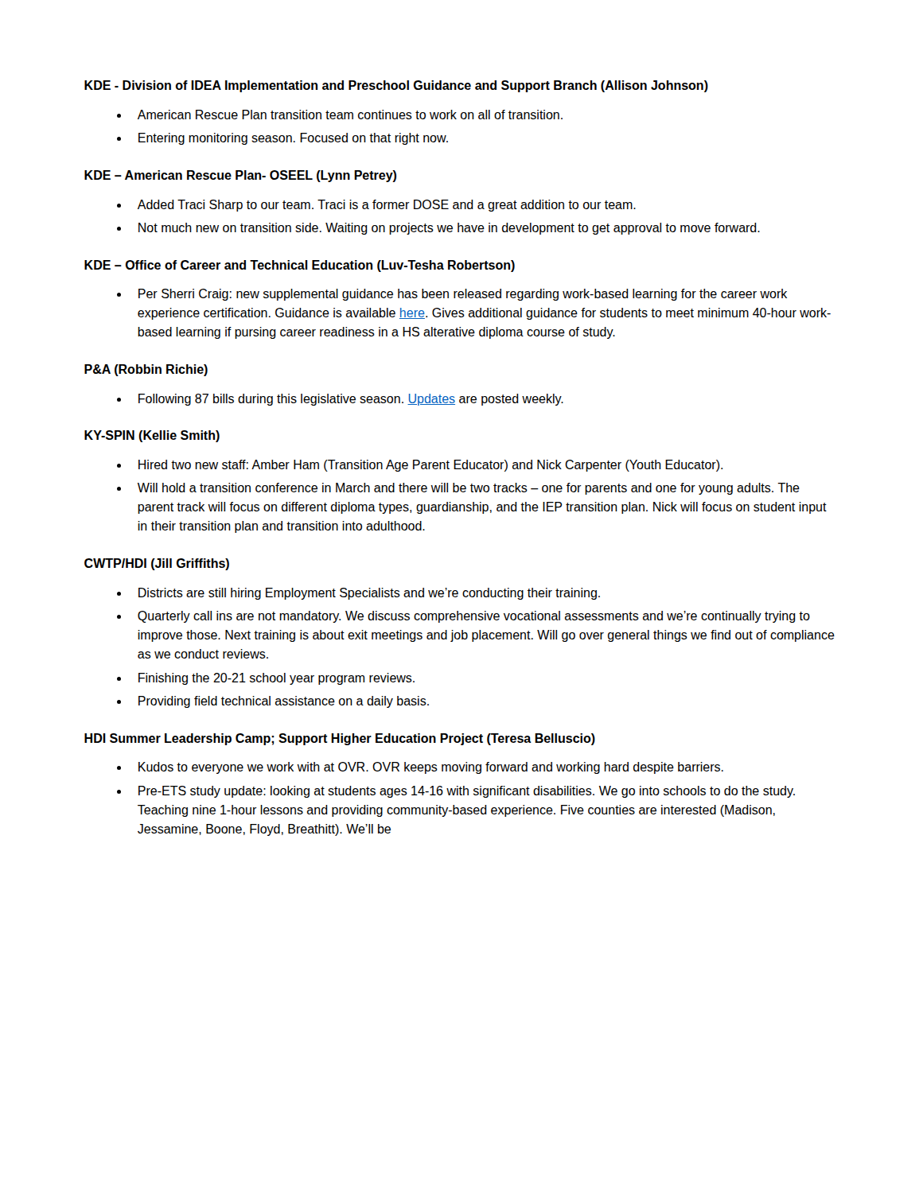KDE - Division of IDEA Implementation and Preschool Guidance and Support Branch (Allison Johnson)
American Rescue Plan transition team continues to work on all of transition.
Entering monitoring season. Focused on that right now.
KDE – American Rescue Plan- OSEEL (Lynn Petrey)
Added Traci Sharp to our team. Traci is a former DOSE and a great addition to our team.
Not much new on transition side. Waiting on projects we have in development to get approval to move forward.
KDE – Office of Career and Technical Education (Luv-Tesha Robertson)
Per Sherri Craig: new supplemental guidance has been released regarding work-based learning for the career work experience certification. Guidance is available here. Gives additional guidance for students to meet minimum 40-hour work-based learning if pursing career readiness in a HS alterative diploma course of study.
P&A (Robbin Richie)
Following 87 bills during this legislative season. Updates are posted weekly.
KY-SPIN (Kellie Smith)
Hired two new staff: Amber Ham (Transition Age Parent Educator) and Nick Carpenter (Youth Educator).
Will hold a transition conference in March and there will be two tracks – one for parents and one for young adults. The parent track will focus on different diploma types, guardianship, and the IEP transition plan. Nick will focus on student input in their transition plan and transition into adulthood.
CWTP/HDI (Jill Griffiths)
Districts are still hiring Employment Specialists and we’re conducting their training.
Quarterly call ins are not mandatory. We discuss comprehensive vocational assessments and we’re continually trying to improve those. Next training is about exit meetings and job placement. Will go over general things we find out of compliance as we conduct reviews.
Finishing the 20-21 school year program reviews.
Providing field technical assistance on a daily basis.
HDI Summer Leadership Camp; Support Higher Education Project (Teresa Belluscio)
Kudos to everyone we work with at OVR. OVR keeps moving forward and working hard despite barriers.
Pre-ETS study update: looking at students ages 14-16 with significant disabilities. We go into schools to do the study. Teaching nine 1-hour lessons and providing community-based experience. Five counties are interested (Madison, Jessamine, Boone, Floyd, Breathitt). We’ll be